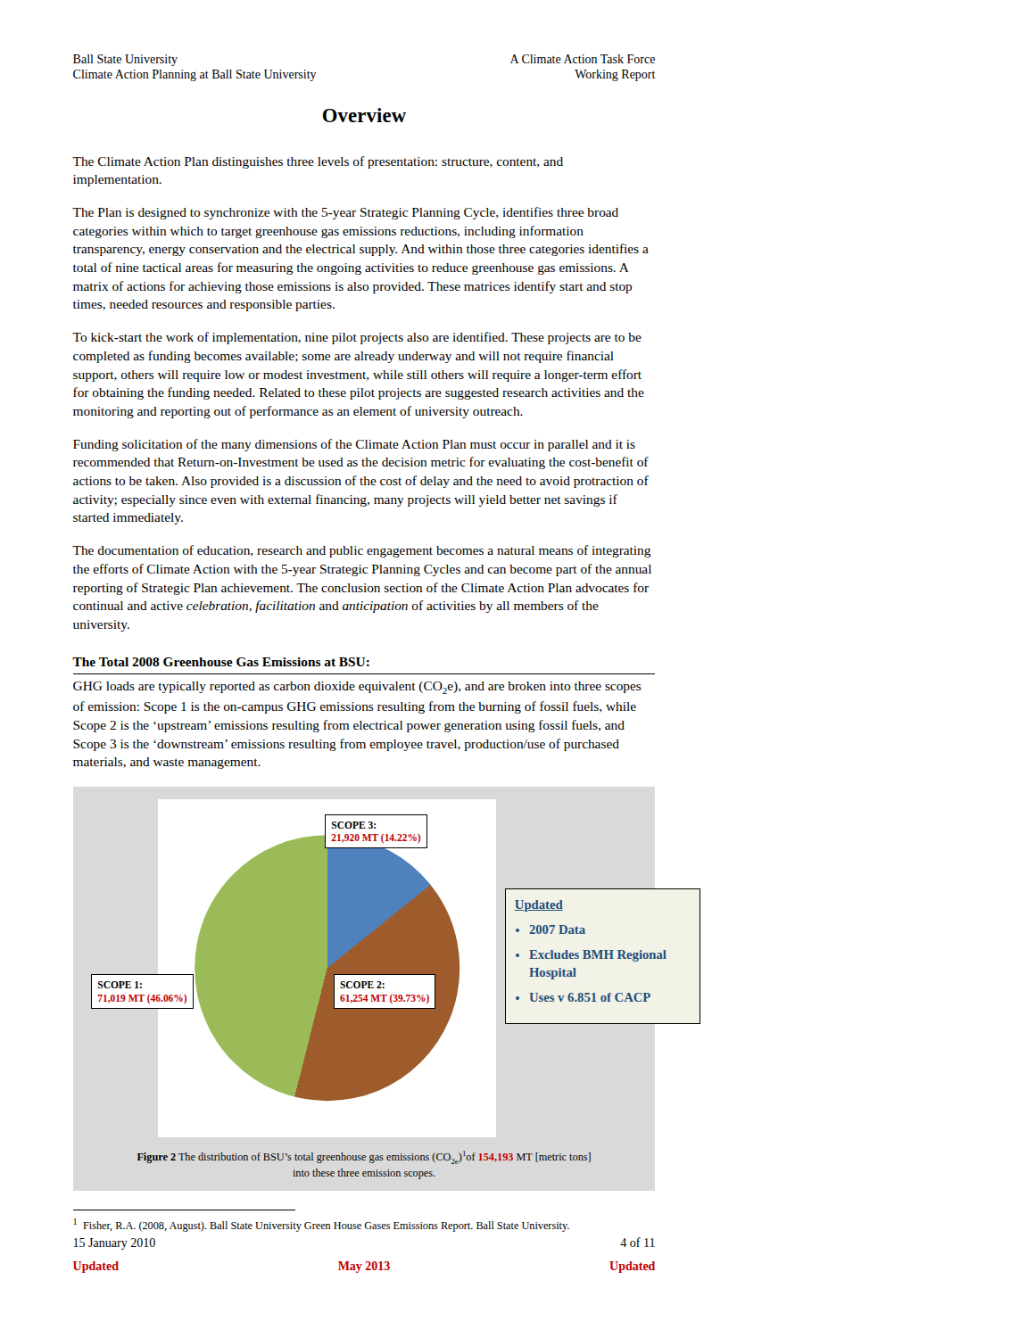Ball State University
Climate Action Planning at Ball State University
A Climate Action Task Force
Working Report
Overview
The Climate Action Plan distinguishes three levels of presentation: structure, content, and implementation.
The Plan is designed to synchronize with the 5-year Strategic Planning Cycle, identifies three broad categories within which to target greenhouse gas emissions reductions, including information transparency, energy conservation and the electrical supply. And within those three categories identifies a total of nine tactical areas for measuring the ongoing activities to reduce greenhouse gas emissions. A matrix of actions for achieving those emissions is also provided. These matrices identify start and stop times, needed resources and responsible parties.
To kick-start the work of implementation, nine pilot projects also are identified. These projects are to be completed as funding becomes available; some are already underway and will not require financial support, others will require low or modest investment, while still others will require a longer-term effort for obtaining the funding needed. Related to these pilot projects are suggested research activities and the monitoring and reporting out of performance as an element of university outreach.
Funding solicitation of the many dimensions of the Climate Action Plan must occur in parallel and it is recommended that Return-on-Investment be used as the decision metric for evaluating the cost-benefit of actions to be taken. Also provided is a discussion of the cost of delay and the need to avoid protraction of activity; especially since even with external financing, many projects will yield better net savings if started immediately.
The documentation of education, research and public engagement becomes a natural means of integrating the efforts of Climate Action with the 5-year Strategic Planning Cycles and can become part of the annual reporting of Strategic Plan achievement. The conclusion section of the Climate Action Plan advocates for continual and active celebration, facilitation and anticipation of activities by all members of the university.
The Total 2008 Greenhouse Gas Emissions at BSU:
GHG loads are typically reported as carbon dioxide equivalent (CO2e), and are broken into three scopes of emission: Scope 1 is the on-campus GHG emissions resulting from the burning of fossil fuels, while Scope 2 is the ‘upstream’ emissions resulting from electrical power generation using fossil fuels, and Scope 3 is the ‘downstream’ emissions resulting from employee travel, production/use of purchased materials, and waste management.
SCOPE 3:21,920 MT (14.22%)
SCOPE 1:71,019 MT (46.06%)
SCOPE 2:61,254 MT (39.73%)
Updated
2007 Data
Excludes BMH Regional Hospital
Uses v 6.851 of CACP
Figure 2 The distribution of BSU’s total greenhouse gas emissions (CO2e)1of 154,193 MT [metric tons] into these three emission scopes.
1 Fisher, R.A. (2008, August). Ball State University Green House Gases Emissions Report. Ball State University.
15 January 2010
4 of 11
Updated
May 2013
Updated